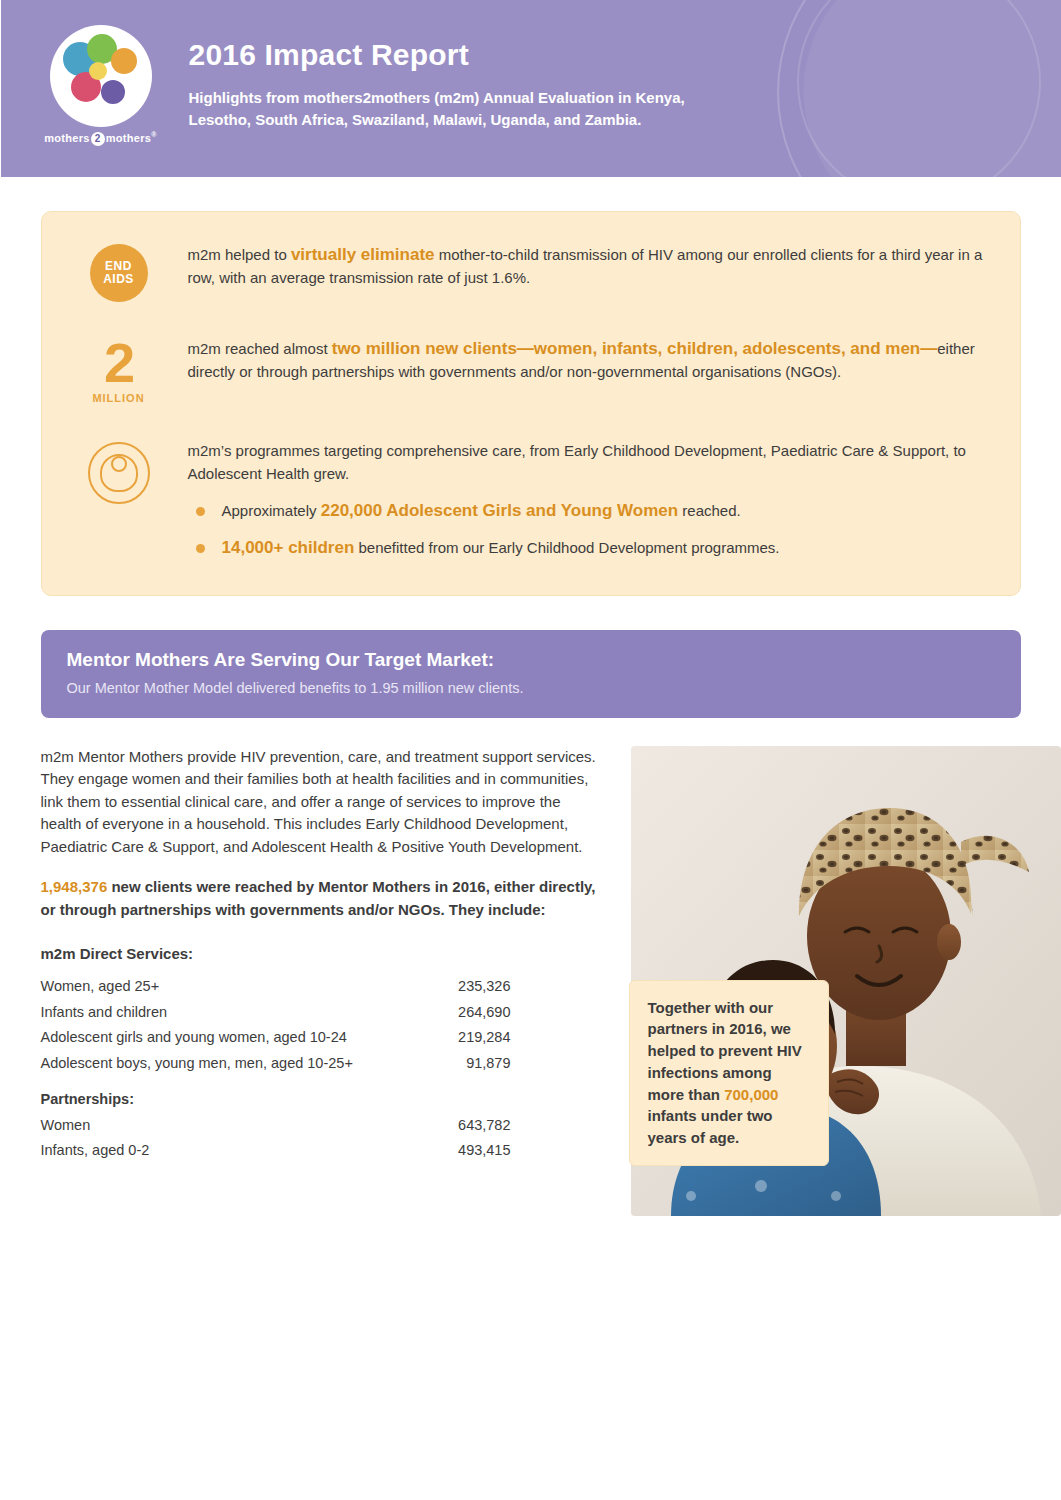mothers2mothers®
2016 Impact Report
Highlights from mothers2mothers (m2m) Annual Evaluation in Kenya,
Lesotho, South Africa, Swaziland, Malawi, Uganda, and Zambia.
END AIDS
m2m helped to virtually eliminate mother-to-child transmission of HIV among our enrolled clients for a third year in a row, with an average transmission rate of just 1.6%.
2
MILLION
m2m reached almost two million new clients—women, infants, children, adolescents, and men—either directly or through partnerships with governments and/or non-governmental organisations (NGOs).
m2m’s programmes targeting comprehensive care, from Early Childhood Development, Paediatric Care & Support, to Adolescent Health grew.
Approximately 220,000 Adolescent Girls and Young Women reached.
14,000+ children benefitted from our Early Childhood Development programmes.
Mentor Mothers Are Serving Our Target Market:
Our Mentor Mother Model delivered benefits to 1.95 million new clients.
m2m Mentor Mothers provide HIV prevention, care, and treatment support services. They engage women and their families both at health facilities and in communities, link them to essential clinical care, and offer a range of services to improve the health of everyone in a household. This includes Early Childhood Development, Paediatric Care & Support, and Adolescent Health & Positive Youth Development.
1,948,376 new clients were reached by Mentor Mothers in 2016, either directly, or through partnerships with governments and/or NGOs. They include:
m2m Direct Services:
| Women, aged 25+ | 235,326 |
| Infants and children | 264,690 |
| Adolescent girls and young women, aged 10-24 | 219,284 |
| Adolescent boys, young men, men, aged 10-25+ | 91,879 |
| Partnerships: |
| Women | 643,782 |
| Infants, aged 0-2 | 493,415 |
Together with our partners in 2016, we helped to prevent HIV infections among more than 700,000 infants under two years of age.